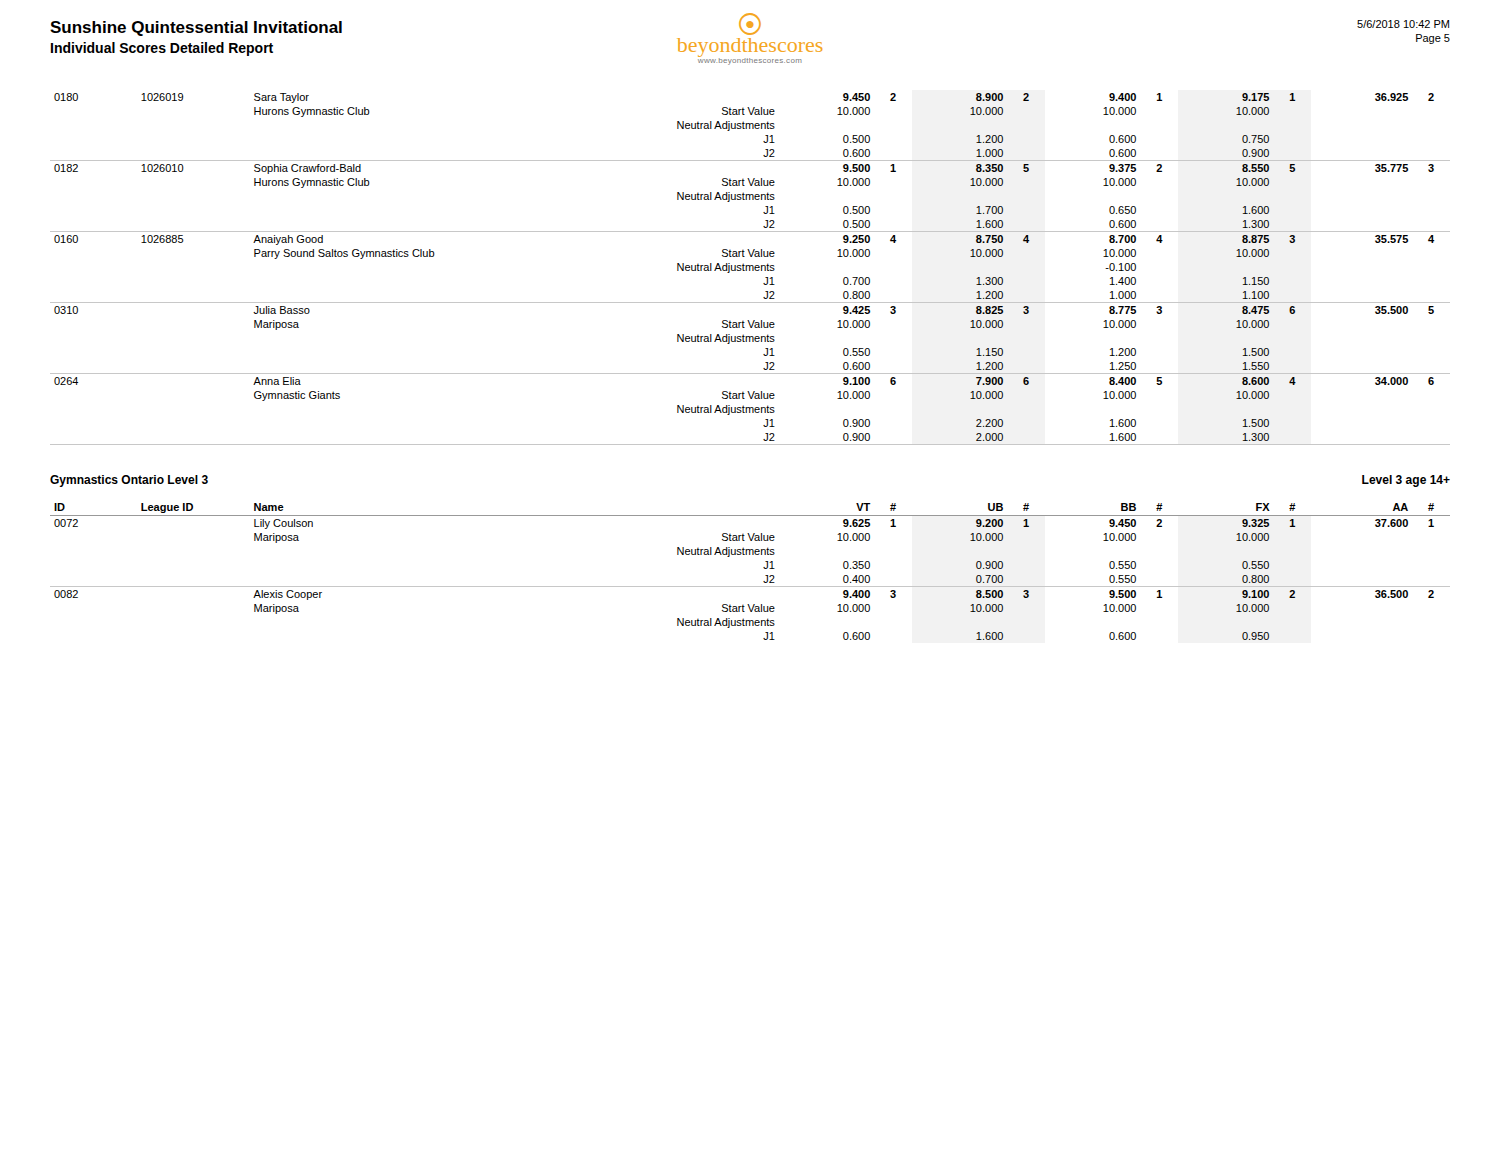Sunshine Quintessential Invitational
⦿
beyondthescores
www.beyondthescores.com
5/6/2018 10:42 PM
Page 5
Individual Scores Detailed Report
| 0180 | 1026019 | Sara Taylor | | 9.450 | 2 | 8.900 | 2 | 9.400 | 1 | 9.175 | 1 | 36.925 | 2 |
| | | Hurons Gymnastic Club | Start Value | 10.000 | | 10.000 | | 10.000 | | 10.000 | | | |
| | | | Neutral Adjustments | | | | | | | | | | |
| | | | J1 | 0.500 | | 1.200 | | 0.600 | | 0.750 | | | |
| | | | J2 | 0.600 | | 1.000 | | 0.600 | | 0.900 | | | |
| 0182 | 1026010 | Sophia Crawford-Bald | | 9.500 | 1 | 8.350 | 5 | 9.375 | 2 | 8.550 | 5 | 35.775 | 3 |
| | | Hurons Gymnastic Club | Start Value | 10.000 | | 10.000 | | 10.000 | | 10.000 | | | |
| | | | Neutral Adjustments | | | | | | | | | | |
| | | | J1 | 0.500 | | 1.700 | | 0.650 | | 1.600 | | | |
| | | | J2 | 0.500 | | 1.600 | | 0.600 | | 1.300 | | | |
| 0160 | 1026885 | Anaiyah Good | | 9.250 | 4 | 8.750 | 4 | 8.700 | 4 | 8.875 | 3 | 35.575 | 4 |
| | | Parry Sound Saltos Gymnastics Club | Start Value | 10.000 | | 10.000 | | 10.000 | | 10.000 | | | |
| | | | Neutral Adjustments | | | | | -0.100 | | | | | |
| | | | J1 | 0.700 | | 1.300 | | 1.400 | | 1.150 | | | |
| | | | J2 | 0.800 | | 1.200 | | 1.000 | | 1.100 | | | |
| 0310 | | Julia Basso | | 9.425 | 3 | 8.825 | 3 | 8.775 | 3 | 8.475 | 6 | 35.500 | 5 |
| | | Mariposa | Start Value | 10.000 | | 10.000 | | 10.000 | | 10.000 | | | |
| | | | Neutral Adjustments | | | | | | | | | | |
| | | | J1 | 0.550 | | 1.150 | | 1.200 | | 1.500 | | | |
| | | | J2 | 0.600 | | 1.200 | | 1.250 | | 1.550 | | | |
| 0264 | | Anna Elia | | 9.100 | 6 | 7.900 | 6 | 8.400 | 5 | 8.600 | 4 | 34.000 | 6 |
| | | Gymnastic Giants | Start Value | 10.000 | | 10.000 | | 10.000 | | 10.000 | | | |
| | | | Neutral Adjustments | | | | | | | | | | |
| | | | J1 | 0.900 | | 2.200 | | 1.600 | | 1.500 | | | |
| | | | J2 | 0.900 | | 2.000 | | 1.600 | | 1.300 | | | |
Gymnastics Ontario Level 3
Level 3 age 14+
| ID | League ID | Name | | VT | # | UB | # | BB | # | FX | # | AA | # |
| --- | --- | --- | --- | --- | --- | --- | --- | --- | --- | --- | --- | --- | --- |
| 0072 | | Lily Coulson | | 9.625 | 1 | 9.200 | 1 | 9.450 | 2 | 9.325 | 1 | 37.600 | 1 |
| | | Mariposa | Start Value | 10.000 | | 10.000 | | 10.000 | | 10.000 | | | |
| | | | Neutral Adjustments | | | | | | | | | | |
| | | | J1 | 0.350 | | 0.900 | | 0.550 | | 0.550 | | | |
| | | | J2 | 0.400 | | 0.700 | | 0.550 | | 0.800 | | | |
| 0082 | | Alexis Cooper | | 9.400 | 3 | 8.500 | 3 | 9.500 | 1 | 9.100 | 2 | 36.500 | 2 |
| | | Mariposa | Start Value | 10.000 | | 10.000 | | 10.000 | | 10.000 | | | |
| | | | Neutral Adjustments | | | | | | | | | | |
| | | | J1 | 0.600 | | 1.600 | | 0.600 | | 0.950 | | | |